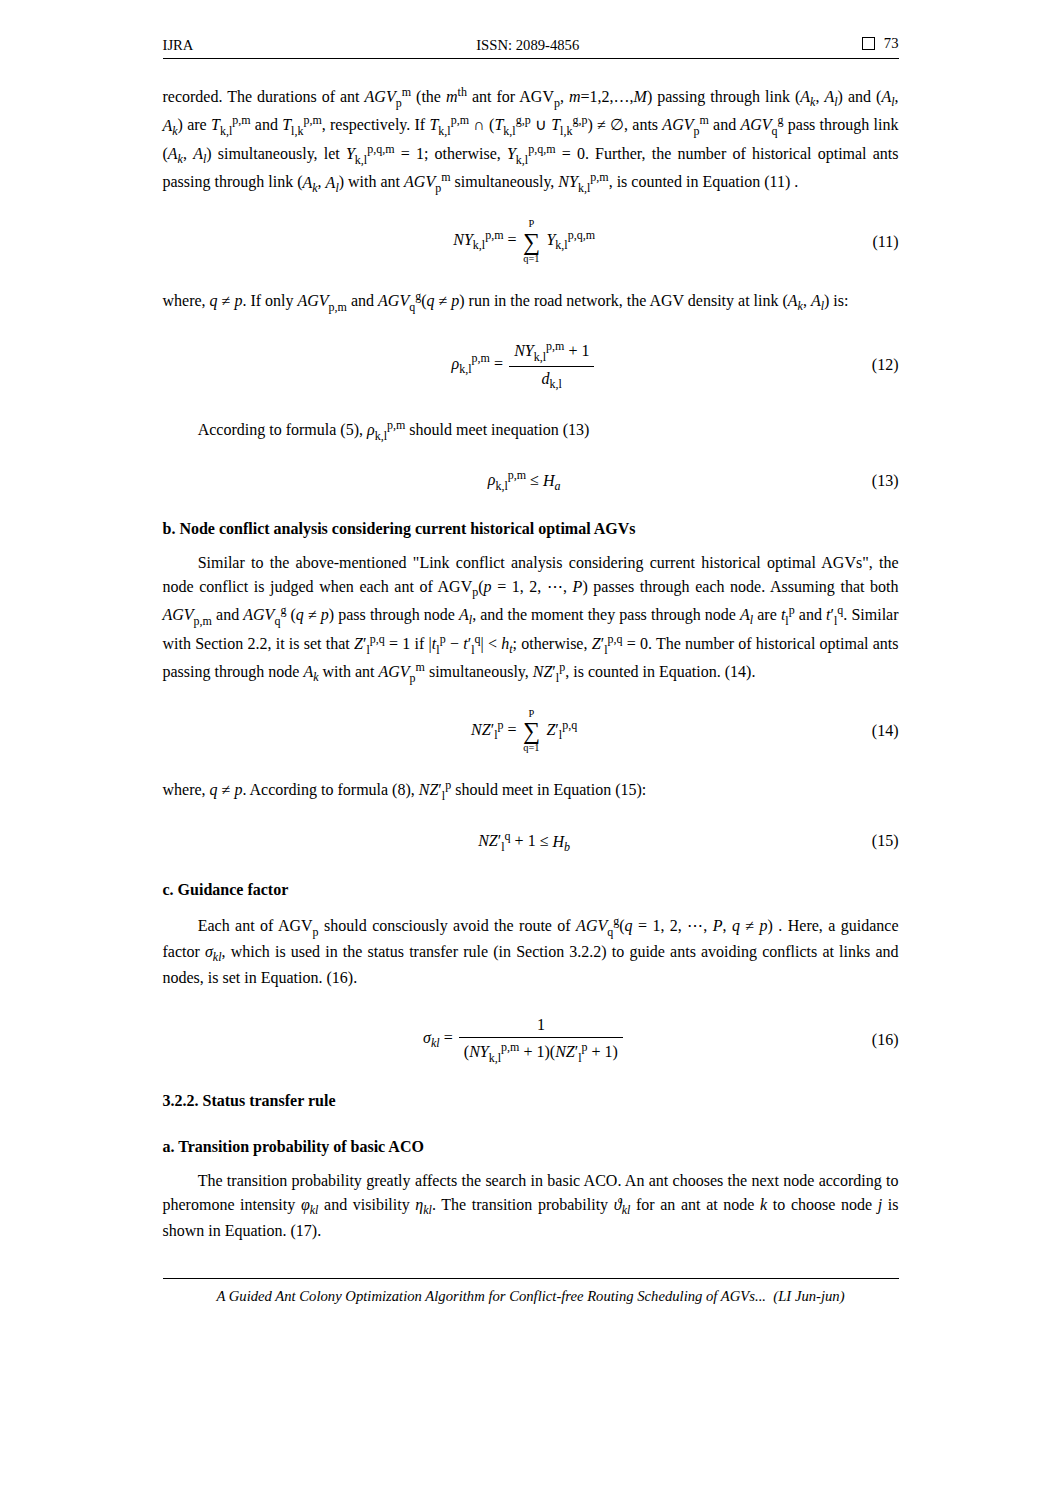IJRA ISSN: 2089-4856 73
recorded. The durations of ant AGVpm (the mth ant for AGVp, m=1,2,…,M) passing through link (Ak, Al) and (Al, Ak) are Tk,l p,m and Tl,k p,m, respectively. If Tk,l p,m ∩ (Tk,l g,p ∪ Tl,k g,p) ≠ ∅, ants AGVpm and AGVqg pass through link (Ak, Al) simultaneously, let Yk,l p,q,m = 1; otherwise, Yk,l p,q,m = 0. Further, the number of historical optimal ants passing through link (Ak, Al) with ant AGVpm simultaneously, NYk,l p,m, is counted in Equation (11) .
NYk,l p,m = P∑q=1 Yk,l p,q,m
(11)
where, q ≠ p. If only AGVp,m and AGVqg(q ≠ p) run in the road network, the AGV density at link (Ak, Al) is:
ρk,l p,m = NYk,l p,m + 1 dk,l
(12)
According to formula (5), ρk,l p,m should meet inequation (13)
ρk,l p,m ≤ Ha
(13)
b. Node conflict analysis considering current historical optimal AGVs
Similar to the above-mentioned "Link conflict analysis considering current historical optimal AGVs", the node conflict is judged when each ant of AGVp(p = 1, 2, ⋯, P) passes through each node. Assuming that both AGVp,m and AGVqg (q ≠ p) pass through node Al, and the moment they pass through node Al are tlp and t′lq. Similar with Section 2.2, it is set that Z′lp,q = 1 if |tlp − t′lq| < ht; otherwise, Z′lp,q = 0. The number of historical optimal ants passing through node Ak with ant AGVpm simultaneously, NZ′lp, is counted in Equation. (14).
NZ′lp = P∑q=1 Z′lp,q
(14)
where, q ≠ p. According to formula (8), NZ′lp should meet in Equation (15):
NZ′lq + 1 ≤ Hb
(15)
c. Guidance factor
Each ant of AGVp should consciously avoid the route of AGVqg(q = 1, 2, ⋯, P, q ≠ p) . Here, a guidance factor σkl, which is used in the status transfer rule (in Section 3.2.2) to guide ants avoiding conflicts at links and nodes, is set in Equation. (16).
σkl = 1(NYk,l p,m + 1)(NZ′lp + 1)
(16)
3.2.2. Status transfer rule
a. Transition probability of basic ACO
The transition probability greatly affects the search in basic ACO. An ant chooses the next node according to pheromone intensity φkl and visibility ηkl. The transition probability ϑkl for an ant at node k to choose node j is shown in Equation. (17).
A Guided Ant Colony Optimization Algorithm for Conflict-free Routing Scheduling of AGVs... (LI Jun-jun)